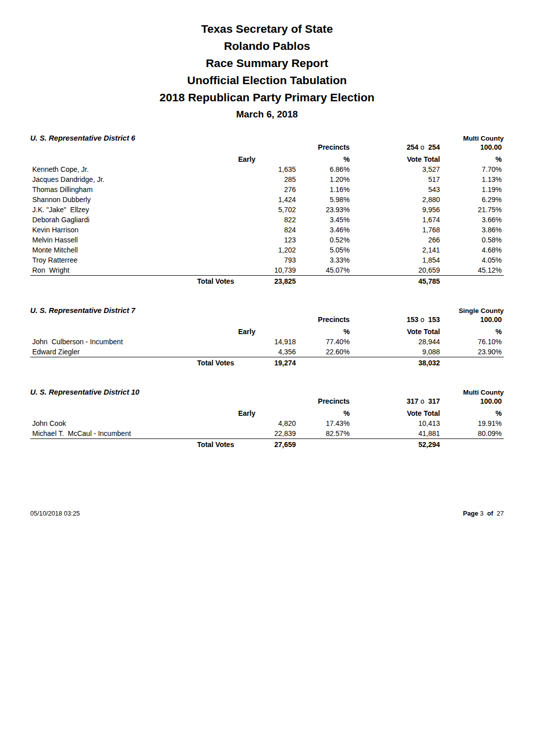Texas Secretary of State
Rolando Pablos
Race Summary Report
Unofficial Election Tabulation
2018 Republican Party Primary Election
March 6, 2018
U. S. Representative District 6 Multi County
| | | Precincts | 254 o 254 | 100.00 |
| | Early | % | Vote Total | % |
| Kenneth Cope, Jr. | 1,635 | 6.86% | 3,527 | 7.70% |
| Jacques Dandridge, Jr. | 285 | 1.20% | 517 | 1.13% |
| Thomas Dillingham | 276 | 1.16% | 543 | 1.19% |
| Shannon Dubberly | 1,424 | 5.98% | 2,880 | 6.29% |
| J.K. "Jake" Ellzey | 5,702 | 23.93% | 9,956 | 21.75% |
| Deborah Gagliardi | 822 | 3.45% | 1,674 | 3.66% |
| Kevin Harrison | 824 | 3.46% | 1,768 | 3.86% |
| Melvin Hassell | 123 | 0.52% | 266 | 0.58% |
| Monte Mitchell | 1,202 | 5.05% | 2,141 | 4.68% |
| Troy Ratterree | 793 | 3.33% | 1,854 | 4.05% |
| Ron Wright | 10,739 | 45.07% | 20,659 | 45.12% |
| Total Votes | 23,825 | | 45,785 | |
U. S. Representative District 7 Single County
| | | Precincts | 153 o 153 | 100.00 |
| | Early | % | Vote Total | % |
| John Culberson - Incumbent | 14,918 | 77.40% | 28,944 | 76.10% |
| Edward Ziegler | 4,356 | 22.60% | 9,088 | 23.90% |
| Total Votes | 19,274 | | 38,032 | |
U. S. Representative District 10 Multi County
| | | Precincts | 317 o 317 | 100.00 |
| | Early | % | Vote Total | % |
| John Cook | 4,820 | 17.43% | 10,413 | 19.91% |
| Michael T. McCaul - Incumbent | 22,839 | 82.57% | 41,881 | 80.09% |
| Total Votes | 27,659 | | 52,294 | |
05/10/2018 03:25
Page 3 of 27